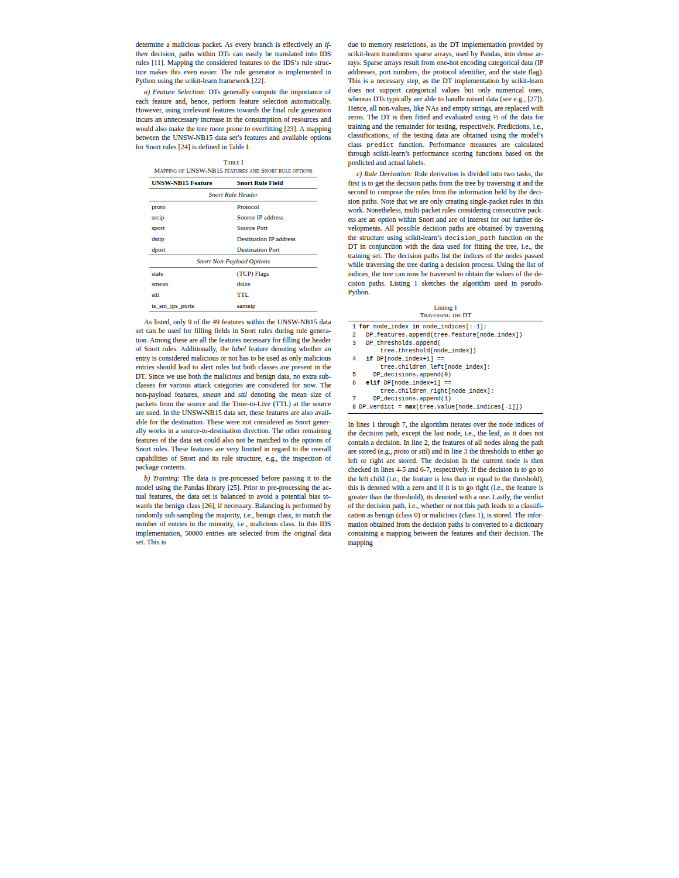determine a malicious packet. As every branch is effectively an if-then decision, paths within DTs can easily be translated into IDS rules [11]. Mapping the considered features to the IDS’s rule structure makes this even easier. The rule generator is implemented in Python using the scikit-learn framework [22].
a) Feature Selection: DTs generally compute the importance of each feature and, hence, perform feature selection automatically. However, using irrelevant features towards the final rule generation incurs an unnecessary increase in the consumption of resources and would also make the tree more prone to overfitting [23]. A mapping between the UNSW-NB15 data set’s features and available options for Snort rules [24] is defined in Table I.
Table I Mapping of UNSW-NB15 features and Snort rule options
| UNSW-NB15 Feature | Snort Rule Field |
| --- | --- |
| Snort Rule Header |
| proto | Protocol |
| srcip | Source IP address |
| sport | Source Port |
| dstip | Destination IP address |
| dport | Destination Port |
| Snort Non-Payload Options |
| state | (TCP) Flags |
| smean | dsize |
| sttl | TTL |
| is_sm_ips_ports | sameip |
As listed, only 9 of the 49 features within the UNSW-NB15 data set can be used for filling fields in Snort rules during rule generation. Among these are all the features necessary for filling the header of Snort rules. Additionally, the label feature denoting whether an entry is considered malicious or not has to be used as only malicious entries should lead to alert rules but both classes are present in the DT. Since we use both the malicious and benign data, no extra subclasses for various attack categories are considered for now. The non-payload features, smean and sttl denoting the mean size of packets from the source and the Time-to-Live (TTL) at the source are used. In the UNSW-NB15 data set, these features are also available for the destination. These were not considered as Snort generally works in a source-to-destination direction. The other remaining features of the data set could also not be matched to the options of Snort rules. These features are very limited in regard to the overall capabilities of Snort and its rule structure, e.g., the inspection of package contents.
b) Training: The data is pre-processed before passing it to the model using the Pandas library [25]. Prior to pre-processing the actual features, the data set is balanced to avoid a potential bias towards the benign class [26], if necessary. Balancing is performed by randomly sub-sampling the majority, i.e., benign class, to match the number of entries in the minority, i.e., malicious class. In this IDS implementation, 50000 entries are selected from the original data set. This is
due to memory restrictions, as the DT implementation provided by scikit-learn transforms sparse arrays, used by Pandas, into dense arrays. Sparse arrays result from one-hot encoding categorical data (IP addresses, port numbers, the protocol identifier, and the state flag). This is a necessary step, as the DT implementation by scikit-learn does not support categorical values but only numerical ones, whereas DTs typically are able to handle mixed data (see e.g., [27]). Hence, all non-values, like NAs and empty strings, are replaced with zeros. The DT is then fitted and evaluated using ⅔ of the data for training and the remainder for testing, respectively. Predictions, i.e., classifications, of the testing data are obtained using the model’s class predict function. Performance measures are calculated through scikit-learn’s performance scoring functions based on the predicted and actual labels.
c) Rule Derivation: Rule derivation is divided into two tasks, the first is to get the decision paths from the tree by traversing it and the second to compose the rules from the information held by the decision paths. Note that we are only creating single-packet rules in this work. Nonetheless, multi-packet rules considering consecutive packets are an option within Snort and are of interest for our further developments. All possible decision paths are obtained by traversing the structure using scikit-learn’s decision_path function on the DT in conjunction with the data used for fitting the tree, i.e., the training set. The decision paths list the indices of the nodes passed while traversing the tree during a decision process. Using the list of indices, the tree can now be traversed to obtain the values of the decision paths. Listing 1 sketches the algorithm used in pseudo-Python.
Listing 1 Traversing the DT
| 1 | for node_index in node_indices[:-1]: |
| 2 | DP_features.append(tree.feature[node_index]) |
| 3 | DP_thresholds.append( tree.threshold[node_index]) |
| 4 | if DP[node_index+1] == tree.children_left[node_index]: |
| 5 | DP_decisions.append(0) |
| 6 | elif DP[node_index+1] == tree.children_right[node_index]: |
| 7 | DP_decisions.append(1) |
| 8 | DP_verdict = max (tree.value[node_indices[-1]]) |
In lines 1 through 7, the algorithm iterates over the node indices of the decision path, except the last node, i.e., the leaf, as it does not contain a decision. In line 2, the features of all nodes along the path are stored (e.g., proto or sttl) and in line 3 the thresholds to either go left or right are stored. The decision in the current node is then checked in lines 4-5 and 6-7, respectively. If the decision is to go to the left child (i.e., the feature is less than or equal to the threshold), this is denoted with a zero and if it is to go right (i.e., the feature is greater than the threshold), its denoted with a one. Lastly, the verdict of the decision path, i.e., whether or not this path leads to a classification as benign (class 0) or malicious (class 1), is stored. The information obtained from the decision paths is converted to a dictionary containing a mapping between the features and their decision. The mapping